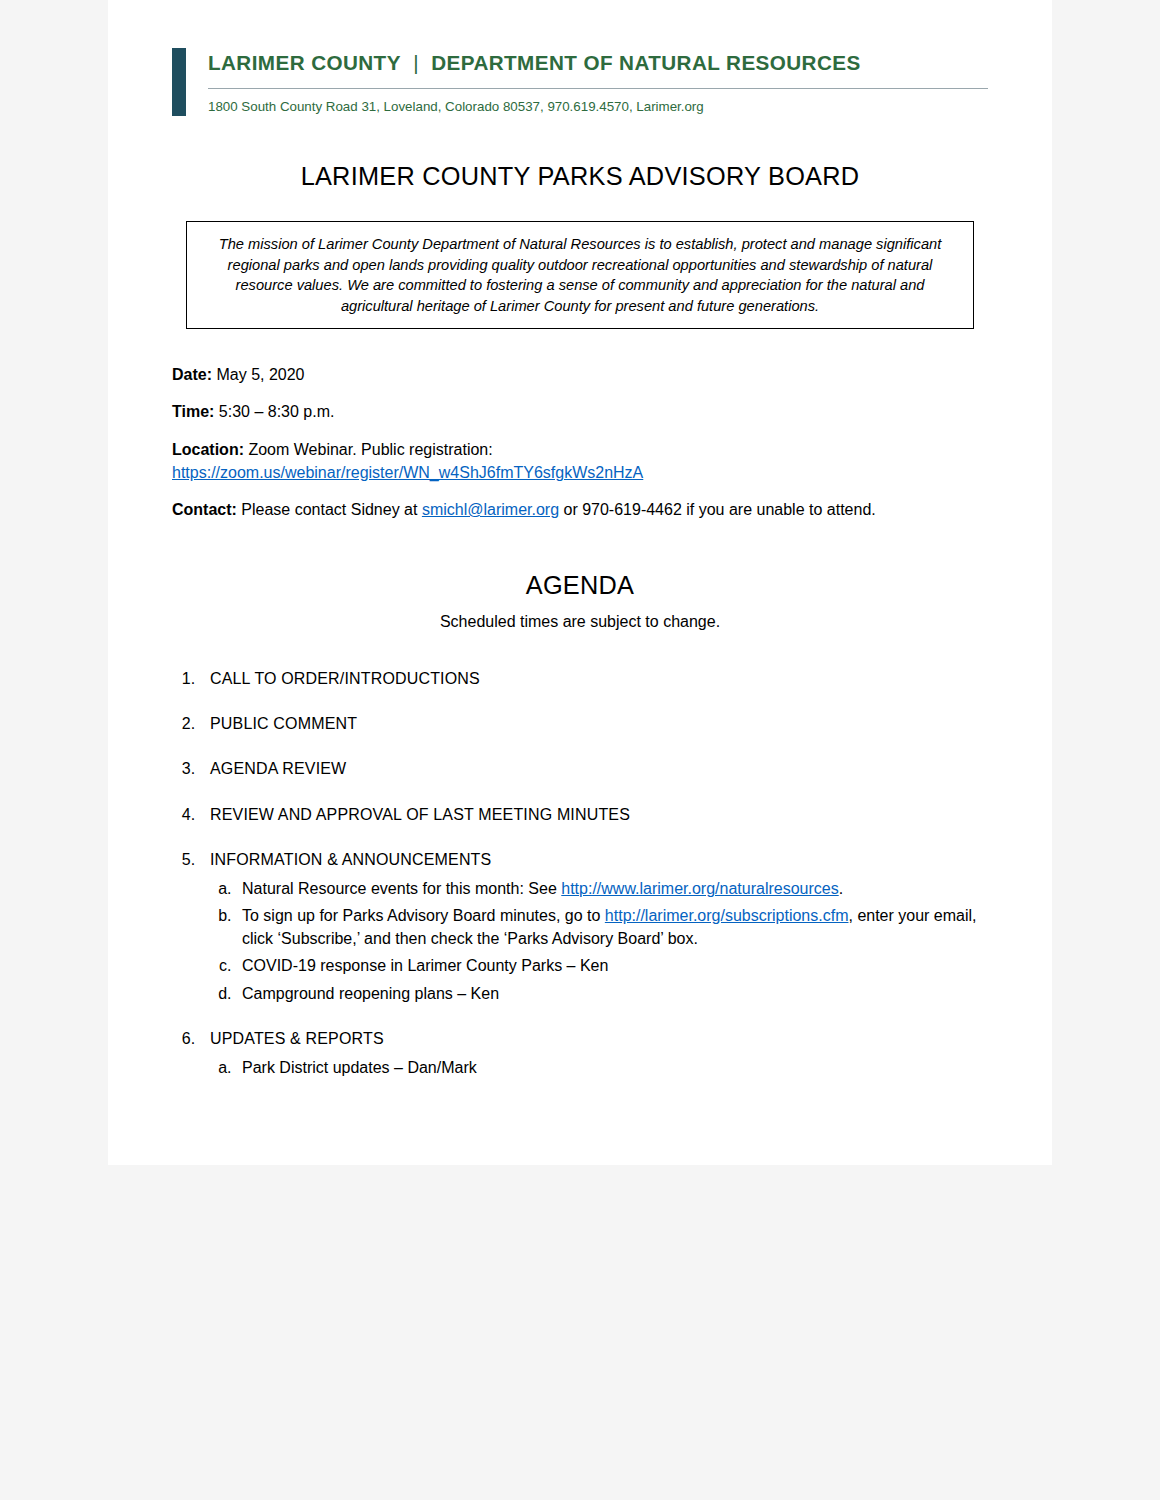Larimer County | Department of Natural Resources
1800 South County Road 31, Loveland, Colorado 80537, 970.619.4570, Larimer.org
LARIMER COUNTY PARKS ADVISORY BOARD
The mission of Larimer County Department of Natural Resources is to establish, protect and manage significant regional parks and open lands providing quality outdoor recreational opportunities and stewardship of natural resource values. We are committed to fostering a sense of community and appreciation for the natural and agricultural heritage of Larimer County for present and future generations.
Date: May 5, 2020
Time: 5:30 – 8:30 p.m.
Location: Zoom Webinar. Public registration:
https://zoom.us/webinar/register/WN_w4ShJ6fmTY6sfgkWs2nHzA
Contact: Please contact Sidney at smichl@larimer.org or 970-619-4462 if you are unable to attend.
AGENDA
Scheduled times are subject to change.
CALL TO ORDER/INTRODUCTIONS
PUBLIC COMMENT
AGENDA REVIEW
REVIEW AND APPROVAL OF LAST MEETING MINUTES
INFORMATION & ANNOUNCEMENTS
Natural Resource events for this month: See http://www.larimer.org/naturalresources.
To sign up for Parks Advisory Board minutes, go to http://larimer.org/subscriptions.cfm, enter your email, click ‘Subscribe,’ and then check the ‘Parks Advisory Board’ box.
COVID-19 response in Larimer County Parks – Ken
Campground reopening plans – Ken
UPDATES & REPORTS
Park District updates – Dan/Mark